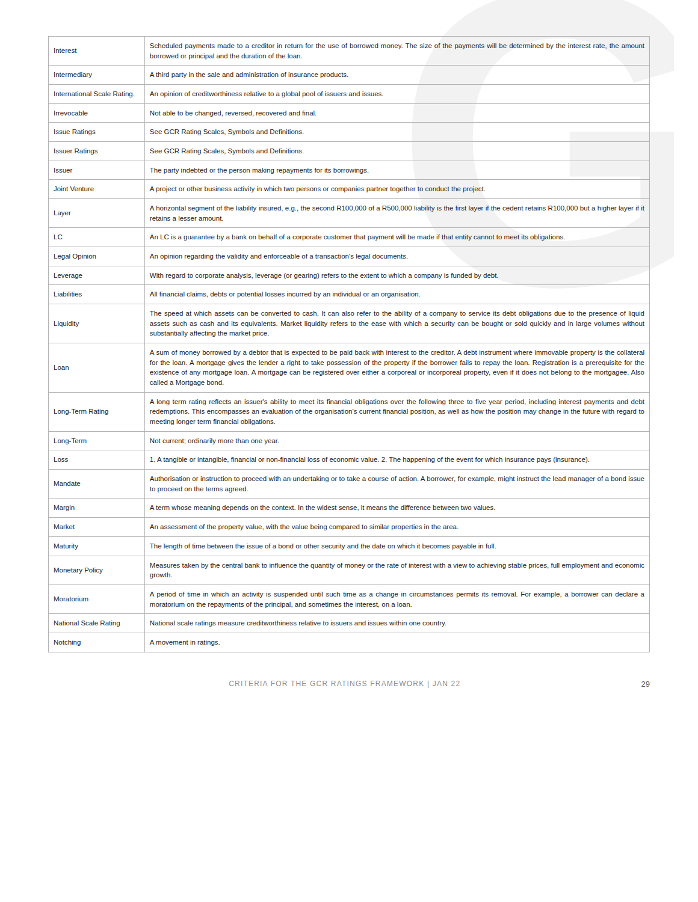G
| Interest | Scheduled payments made to a creditor in return for the use of borrowed money. The size of the payments will be determined by the interest rate, the amount borrowed or principal and the duration of the loan. |
| Intermediary | A third party in the sale and administration of insurance products. |
| International Scale Rating. | An opinion of creditworthiness relative to a global pool of issuers and issues. |
| Irrevocable | Not able to be changed, reversed, recovered and final. |
| Issue Ratings | See GCR Rating Scales, Symbols and Definitions. |
| Issuer Ratings | See GCR Rating Scales, Symbols and Definitions. |
| Issuer | The party indebted or the person making repayments for its borrowings. |
| Joint Venture | A project or other business activity in which two persons or companies partner together to conduct the project. |
| Layer | A horizontal segment of the liability insured, e.g., the second R100,000 of a R500,000 liability is the first layer if the cedent retains R100,000 but a higher layer if it retains a lesser amount. |
| LC | An LC is a guarantee by a bank on behalf of a corporate customer that payment will be made if that entity cannot to meet its obligations. |
| Legal Opinion | An opinion regarding the validity and enforceable of a transaction's legal documents. |
| Leverage | With regard to corporate analysis, leverage (or gearing) refers to the extent to which a company is funded by debt. |
| Liabilities | All financial claims, debts or potential losses incurred by an individual or an organisation. |
| Liquidity | The speed at which assets can be converted to cash. It can also refer to the ability of a company to service its debt obligations due to the presence of liquid assets such as cash and its equivalents. Market liquidity refers to the ease with which a security can be bought or sold quickly and in large volumes without substantially affecting the market price. |
| Loan | A sum of money borrowed by a debtor that is expected to be paid back with interest to the creditor. A debt instrument where immovable property is the collateral for the loan. A mortgage gives the lender a right to take possession of the property if the borrower fails to repay the loan. Registration is a prerequisite for the existence of any mortgage loan. A mortgage can be registered over either a corporeal or incorporeal property, even if it does not belong to the mortgagee. Also called a Mortgage bond. |
| Long-Term Rating | A long term rating reflects an issuer's ability to meet its financial obligations over the following three to five year period, including interest payments and debt redemptions. This encompasses an evaluation of the organisation's current financial position, as well as how the position may change in the future with regard to meeting longer term financial obligations. |
| Long-Term | Not current; ordinarily more than one year. |
| Loss | 1. A tangible or intangible, financial or non-financial loss of economic value. 2. The happening of the event for which insurance pays (insurance). |
| Mandate | Authorisation or instruction to proceed with an undertaking or to take a course of action. A borrower, for example, might instruct the lead manager of a bond issue to proceed on the terms agreed. |
| Margin | A term whose meaning depends on the context. In the widest sense, it means the difference between two values. |
| Market | An assessment of the property value, with the value being compared to similar properties in the area. |
| Maturity | The length of time between the issue of a bond or other security and the date on which it becomes payable in full. |
| Monetary Policy | Measures taken by the central bank to influence the quantity of money or the rate of interest with a view to achieving stable prices, full employment and economic growth. |
| Moratorium | A period of time in which an activity is suspended until such time as a change in circumstances permits its removal. For example, a borrower can declare a moratorium on the repayments of the principal, and sometimes the interest, on a loan. |
| National Scale Rating | National scale ratings measure creditworthiness relative to issuers and issues within one country. |
| Notching | A movement in ratings. |
CRITERIA FOR THE GCR RATINGS FRAMEWORK | JAN 22 29